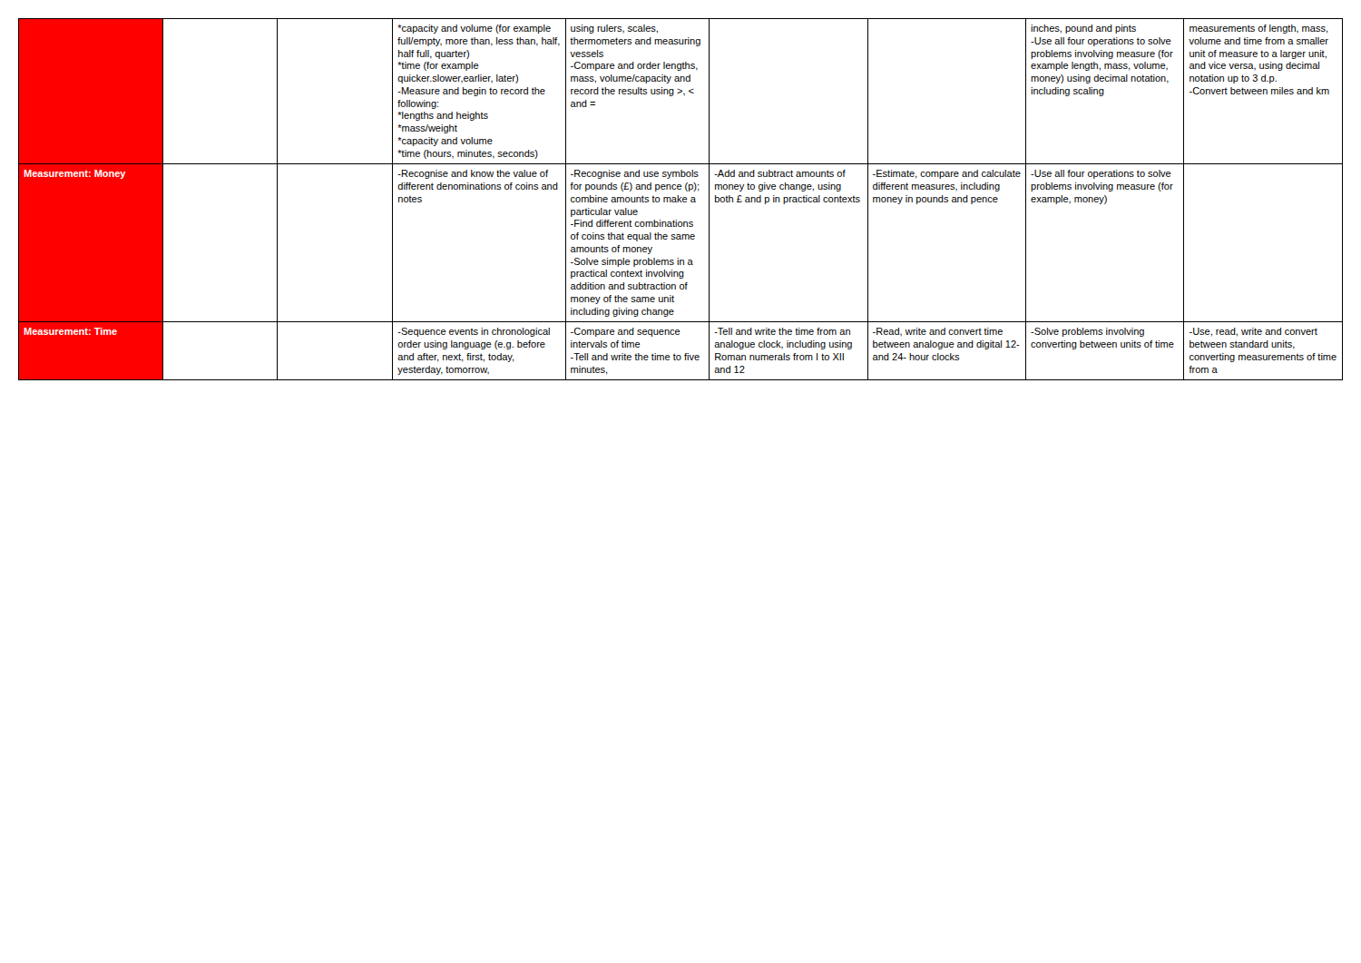| | | | *capacity and volume (for example full/empty, more than, less than, half, half full, quarter) *time (for example quicker.slower,earlier, later) -Measure and begin to record the following: *lengths and heights *mass/weight *capacity and volume *time (hours, minutes, seconds) | using rulers, scales, thermometers and measuring vessels -Compare and order lengths, mass, volume/capacity and record the results using >, < and = | | | inches, pound and pints -Use all four operations to solve problems involving measure (for example length, mass, volume, money) using decimal notation, including scaling | measurements of length, mass, volume and time from a smaller unit of measure to a larger unit, and vice versa, using decimal notation up to 3 d.p. -Convert between miles and km |
| Measurement: Money | | | -Recognise and know the value of different denominations of coins and notes | -Recognise and use symbols for pounds (£) and pence (p); combine amounts to make a particular value -Find different combinations of coins that equal the same amounts of money -Solve simple problems in a practical context involving addition and subtraction of money of the same unit including giving change | -Add and subtract amounts of money to give change, using both £ and p in practical contexts | -Estimate, compare and calculate different measures, including money in pounds and pence | -Use all four operations to solve problems involving measure (for example, money) | |
| Measurement: Time | | | -Sequence events in chronological order using language (e.g. before and after, next, first, today, yesterday, tomorrow, | -Compare and sequence intervals of time -Tell and write the time to five minutes, | -Tell and write the time from an analogue clock, including using Roman numerals from I to XII and 12 | -Read, write and convert time between analogue and digital 12- and 24- hour clocks | -Solve problems involving converting between units of time | -Use, read, write and convert between standard units, converting measurements of time from a |